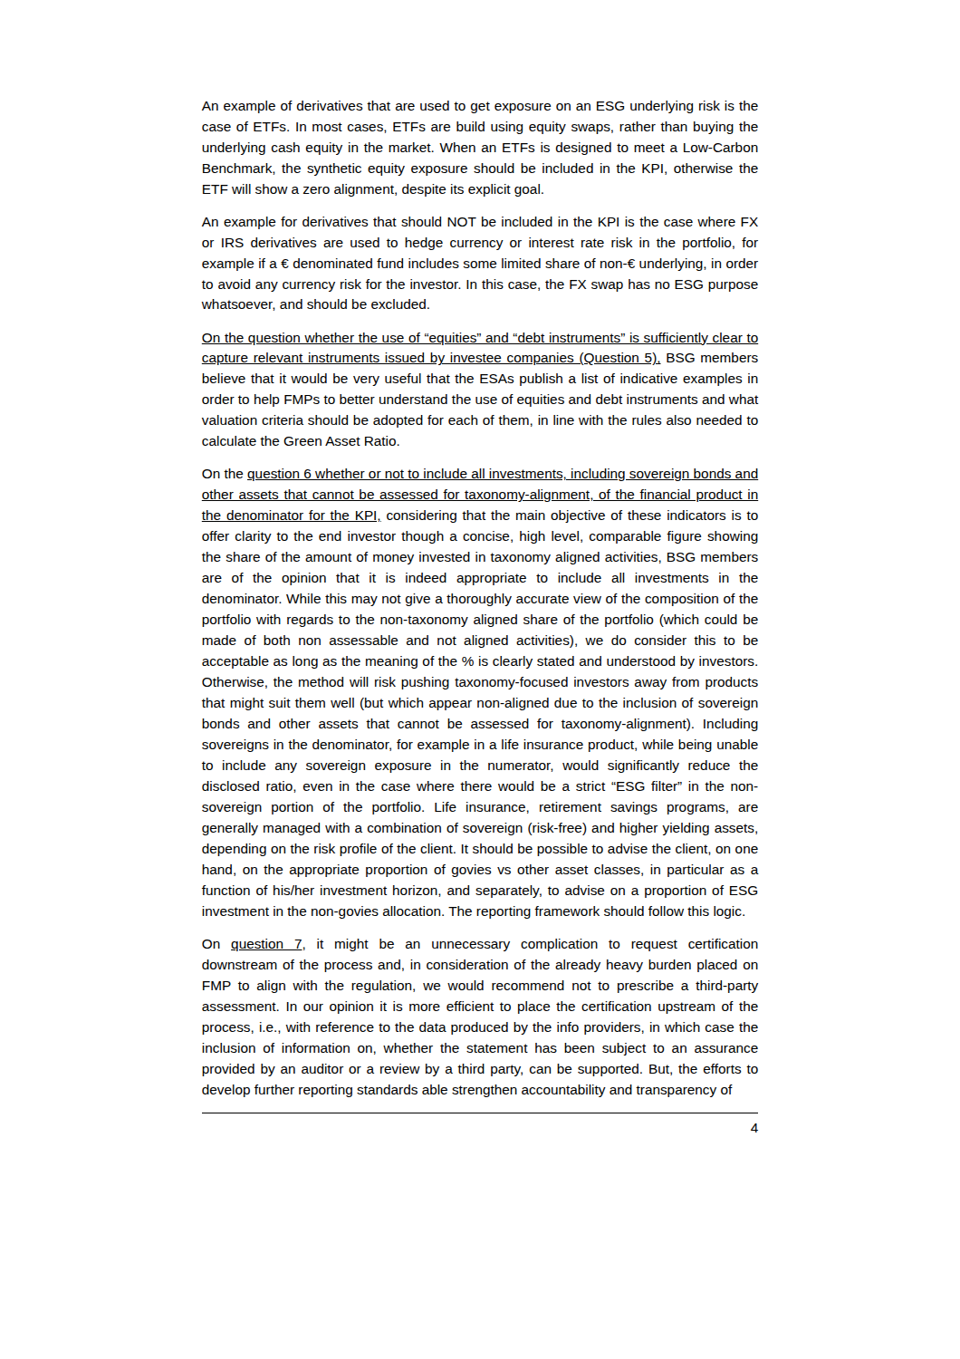An example of derivatives that are used to get exposure on an ESG underlying risk is the case of ETFs. In most cases, ETFs are build using equity swaps, rather than buying the underlying cash equity in the market. When an ETFs is designed to meet a Low-Carbon Benchmark, the synthetic equity exposure should be included in the KPI, otherwise the ETF will show a zero alignment, despite its explicit goal.
An example for derivatives that should NOT be included in the KPI is the case where FX or IRS derivatives are used to hedge currency or interest rate risk in the portfolio, for example if a € denominated fund includes some limited share of non-€ underlying, in order to avoid any currency risk for the investor. In this case, the FX swap has no ESG purpose whatsoever, and should be excluded.
On the question whether the use of “equities” and “debt instruments” is sufficiently clear to capture relevant instruments issued by investee companies (Question 5), BSG members believe that it would be very useful that the ESAs publish a list of indicative examples in order to help FMPs to better understand the use of equities and debt instruments and what valuation criteria should be adopted for each of them, in line with the rules also needed to calculate the Green Asset Ratio.
On the question 6 whether or not to include all investments, including sovereign bonds and other assets that cannot be assessed for taxonomy-alignment, of the financial product in the denominator for the KPI, considering that the main objective of these indicators is to offer clarity to the end investor though a concise, high level, comparable figure showing the share of the amount of money invested in taxonomy aligned activities, BSG members are of the opinion that it is indeed appropriate to include all investments in the denominator. While this may not give a thoroughly accurate view of the composition of the portfolio with regards to the non-taxonomy aligned share of the portfolio (which could be made of both non assessable and not aligned activities), we do consider this to be acceptable as long as the meaning of the % is clearly stated and understood by investors. Otherwise, the method will risk pushing taxonomy-focused investors away from products that might suit them well (but which appear non-aligned due to the inclusion of sovereign bonds and other assets that cannot be assessed for taxonomy-alignment). Including sovereigns in the denominator, for example in a life insurance product, while being unable to include any sovereign exposure in the numerator, would significantly reduce the disclosed ratio, even in the case where there would be a strict “ESG filter” in the non-sovereign portion of the portfolio. Life insurance, retirement savings programs, are generally managed with a combination of sovereign (risk-free) and higher yielding assets, depending on the risk profile of the client. It should be possible to advise the client, on one hand, on the appropriate proportion of govies vs other asset classes, in particular as a function of his/her investment horizon, and separately, to advise on a proportion of ESG investment in the non-govies allocation. The reporting framework should follow this logic.
On question 7, it might be an unnecessary complication to request certification downstream of the process and, in consideration of the already heavy burden placed on FMP to align with the regulation, we would recommend not to prescribe a third-party assessment. In our opinion it is more efficient to place the certification upstream of the process, i.e., with reference to the data produced by the info providers, in which case the inclusion of information on, whether the statement has been subject to an assurance provided by an auditor or a review by a third party, can be supported. But, the efforts to develop further reporting standards able strengthen accountability and transparency of
4